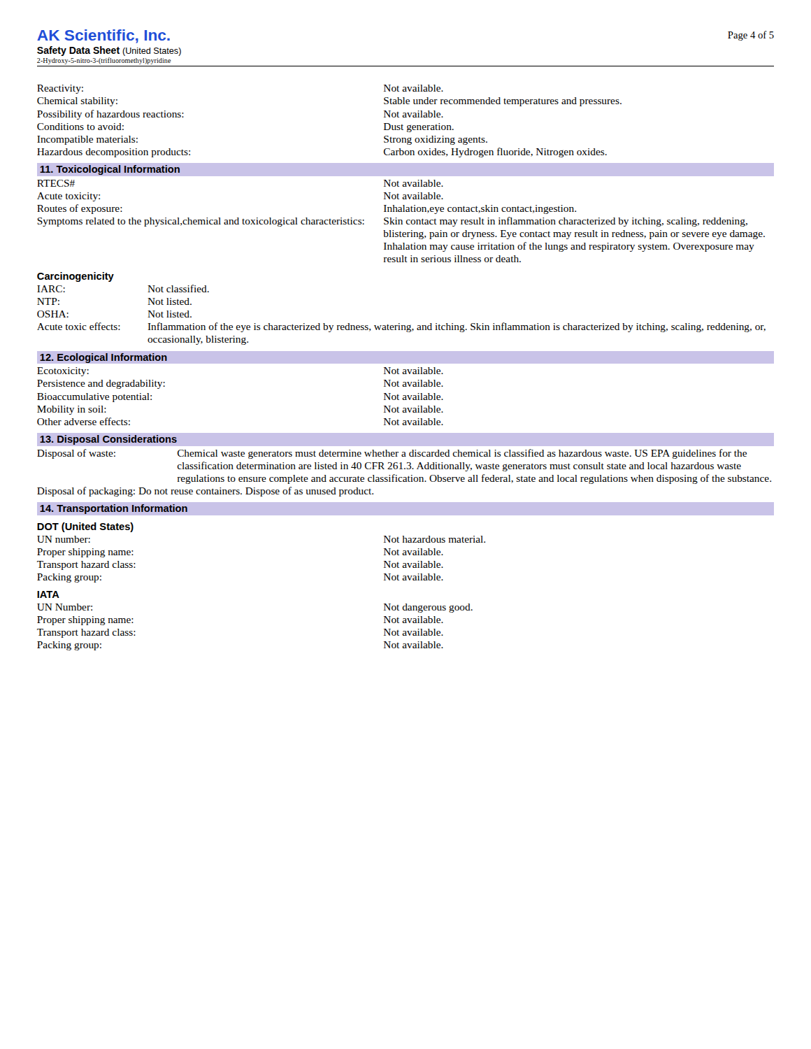Page 4 of 5
AK Scientific, Inc.
Safety Data Sheet (United States)
2-Hydroxy-5-nitro-3-(trifluoromethyl)pyridine
| Reactivity: | Not available. |
| Chemical stability: | Stable under recommended temperatures and pressures. |
| Possibility of hazardous reactions: | Not available. |
| Conditions to avoid: | Dust generation. |
| Incompatible materials: | Strong oxidizing agents. |
| Hazardous decomposition products: | Carbon oxides, Hydrogen fluoride, Nitrogen oxides. |
11. Toxicological Information
| RTECS# | Not available. |
| Acute toxicity: | Not available. |
| Routes of exposure: | Inhalation,eye contact,skin contact,ingestion. |
| Symptoms related to the physical,chemical and toxicological characteristics: | Skin contact may result in inflammation characterized by itching, scaling, reddening, blistering, pain or dryness. Eye contact may result in redness, pain or severe eye damage. Inhalation may cause irritation of the lungs and respiratory system. Overexposure may result in serious illness or death. |
Carcinogenicity
| IARC: | Not classified. |
| NTP: | Not listed. |
| OSHA: | Not listed. |
| Acute toxic effects: | Inflammation of the eye is characterized by redness, watering, and itching. Skin inflammation is characterized by itching, scaling, reddening, or, occasionally, blistering. |
12. Ecological Information
| Ecotoxicity: | Not available. |
| Persistence and degradability: | Not available. |
| Bioaccumulative potential: | Not available. |
| Mobility in soil: | Not available. |
| Other adverse effects: | Not available. |
13. Disposal Considerations
| Disposal of waste: | Chemical waste generators must determine whether a discarded chemical is classified as hazardous waste. US EPA guidelines for the classification determination are listed in 40 CFR 261.3. Additionally, waste generators must consult state and local hazardous waste regulations to ensure complete and accurate classification. Observe all federal, state and local regulations when disposing of the substance. |
| Disposal of packaging: Do not reuse containers. Dispose of as unused product. |
14. Transportation Information
DOT (United States)
| UN number: | Not hazardous material. |
| Proper shipping name: | Not available. |
| Transport hazard class: | Not available. |
| Packing group: | Not available. |
IATA
| UN Number: | Not dangerous good. |
| Proper shipping name: | Not available. |
| Transport hazard class: | Not available. |
| Packing group: | Not available. |